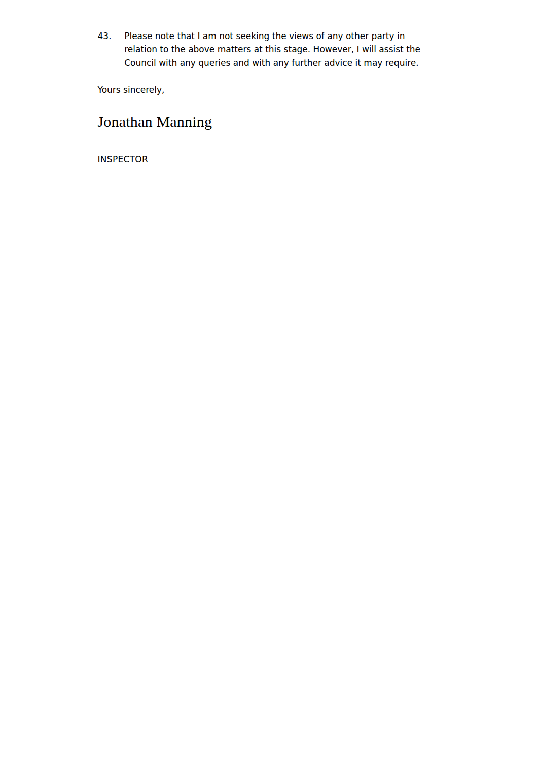43. Please note that I am not seeking the views of any other party in relation to the above matters at this stage. However, I will assist the Council with any queries and with any further advice it may require.
Yours sincerely,
Jonathan Manning
INSPECTOR